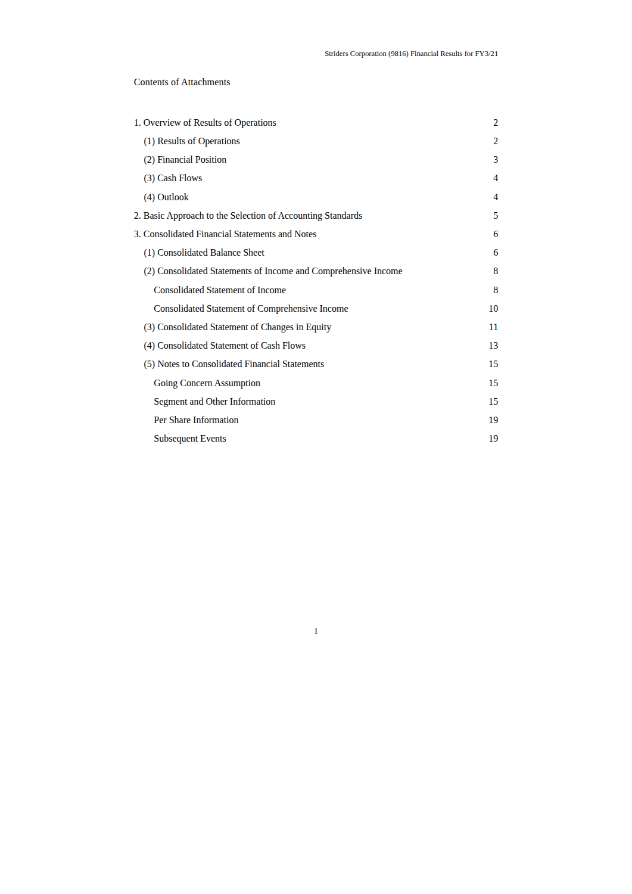Striders Corporation (9816) Financial Results for FY3/21
Contents of Attachments
| 1. Overview of Results of Operations | 2 |
| (1) Results of Operations | 2 |
| (2) Financial Position | 3 |
| (3) Cash Flows | 4 |
| (4) Outlook | 4 |
| 2. Basic Approach to the Selection of Accounting Standards | 5 |
| 3. Consolidated Financial Statements and Notes | 6 |
| (1) Consolidated Balance Sheet | 6 |
| (2) Consolidated Statements of Income and Comprehensive Income | 8 |
| Consolidated Statement of Income | 8 |
| Consolidated Statement of Comprehensive Income | 10 |
| (3) Consolidated Statement of Changes in Equity | 11 |
| (4) Consolidated Statement of Cash Flows | 13 |
| (5) Notes to Consolidated Financial Statements | 15 |
| Going Concern Assumption | 15 |
| Segment and Other Information | 15 |
| Per Share Information | 19 |
| Subsequent Events | 19 |
1